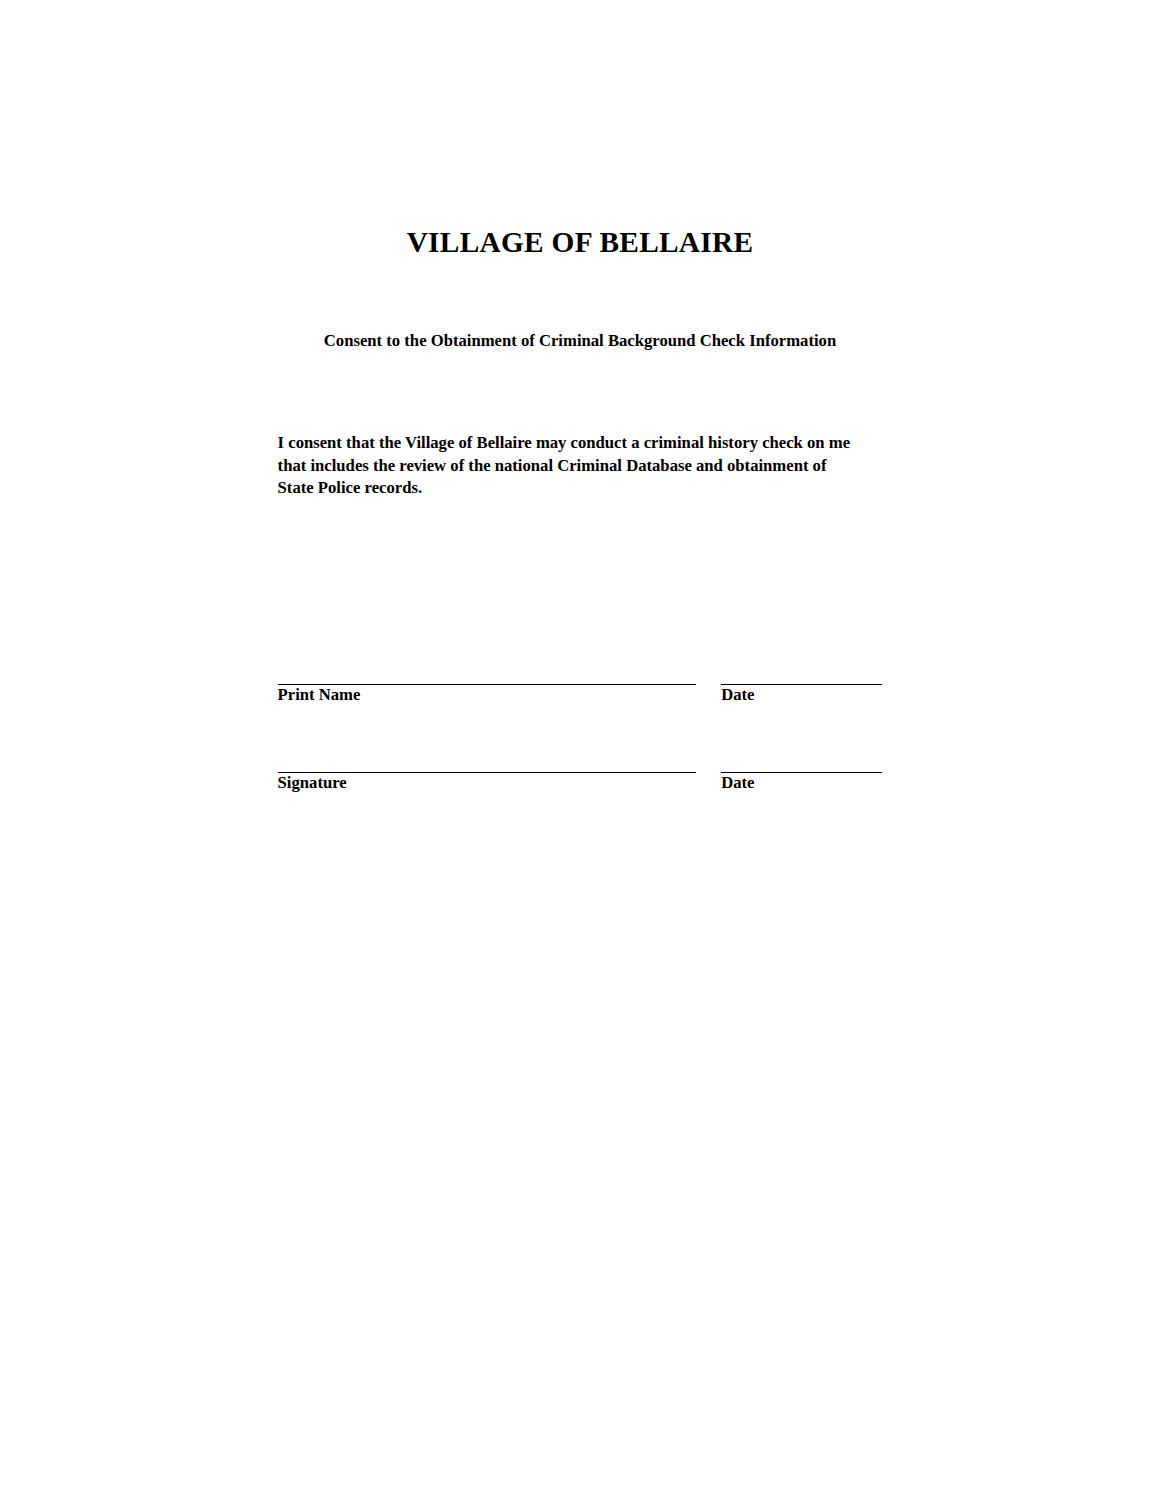VILLAGE OF BELLAIRE
Consent to the Obtainment of Criminal Background Check Information
I consent that the Village of Bellaire may conduct a criminal history check on me that includes the review of the national Criminal Database and obtainment of State Police records.
| Print Name | | Date |
| Signature | | Date |